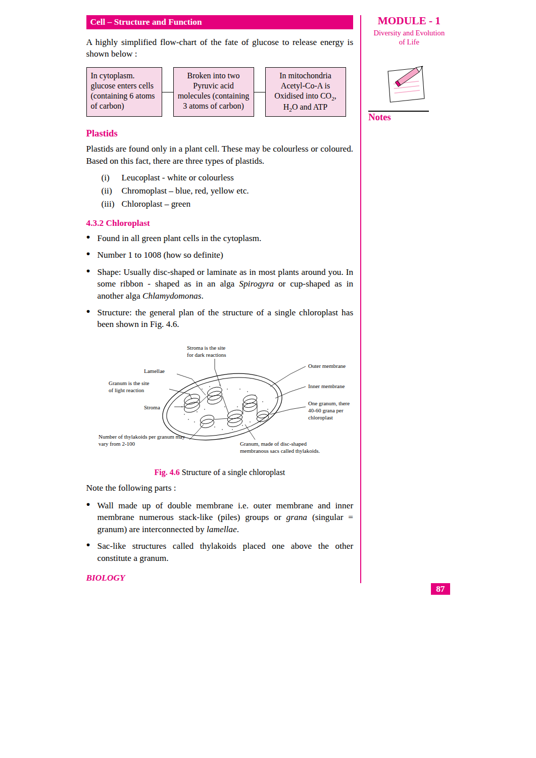Cell – Structure and Function
A highly simplified flow-chart of the fate of glucose to release energy is shown below :
In cytoplasm. glucose enters cells (containing 6 atoms of carbon)
Broken into two Pyruvic acid molecules (containing 3 atoms of carbon)
In mitochondria
Acetyl-Co-A is Oxidised into CO2, H2O and ATP
Plastids
Plastids are found only in a plant cell. These may be colourless or coloured. Based on this fact, there are three types of plastids.
(i) Leucoplast - white or colourless
(ii) Chromoplast – blue, red, yellow etc.
(iii) Chloroplast – green
4.3.2 Chloroplast
Found in all green plant cells in the cytoplasm.
Number 1 to 1008 (how so definite)
Shape: Usually disc-shaped or laminate as in most plants around you. In some ribbon - shaped as in an alga Spirogyra or cup-shaped as in another alga Chlamydomonas.
Structure: the general plan of the structure of a single chloroplast has been shown in Fig. 4.6.
Stroma is the site for dark reactions Lamellae Granum is the site of light reaction Stroma Number of thylakoids per granum may vary from 2-100 Outer membrane Inner membrane One granum, there are 40-60 grana per chloroplast Granum, made of disc-shaped membranous sacs called thylakoids.
Fig. 4.6 Structure of a single chloroplast
Note the following parts :
Wall made up of double membrane i.e. outer membrane and inner membrane numerous stack-like (piles) groups or grana (singular = granum) are interconnected by lamellae.
Sac-like structures called thylakoids placed one above the other constitute a granum.
BIOLOGY
MODULE - 1
Diversity and Evolution
of Life
Notes
87